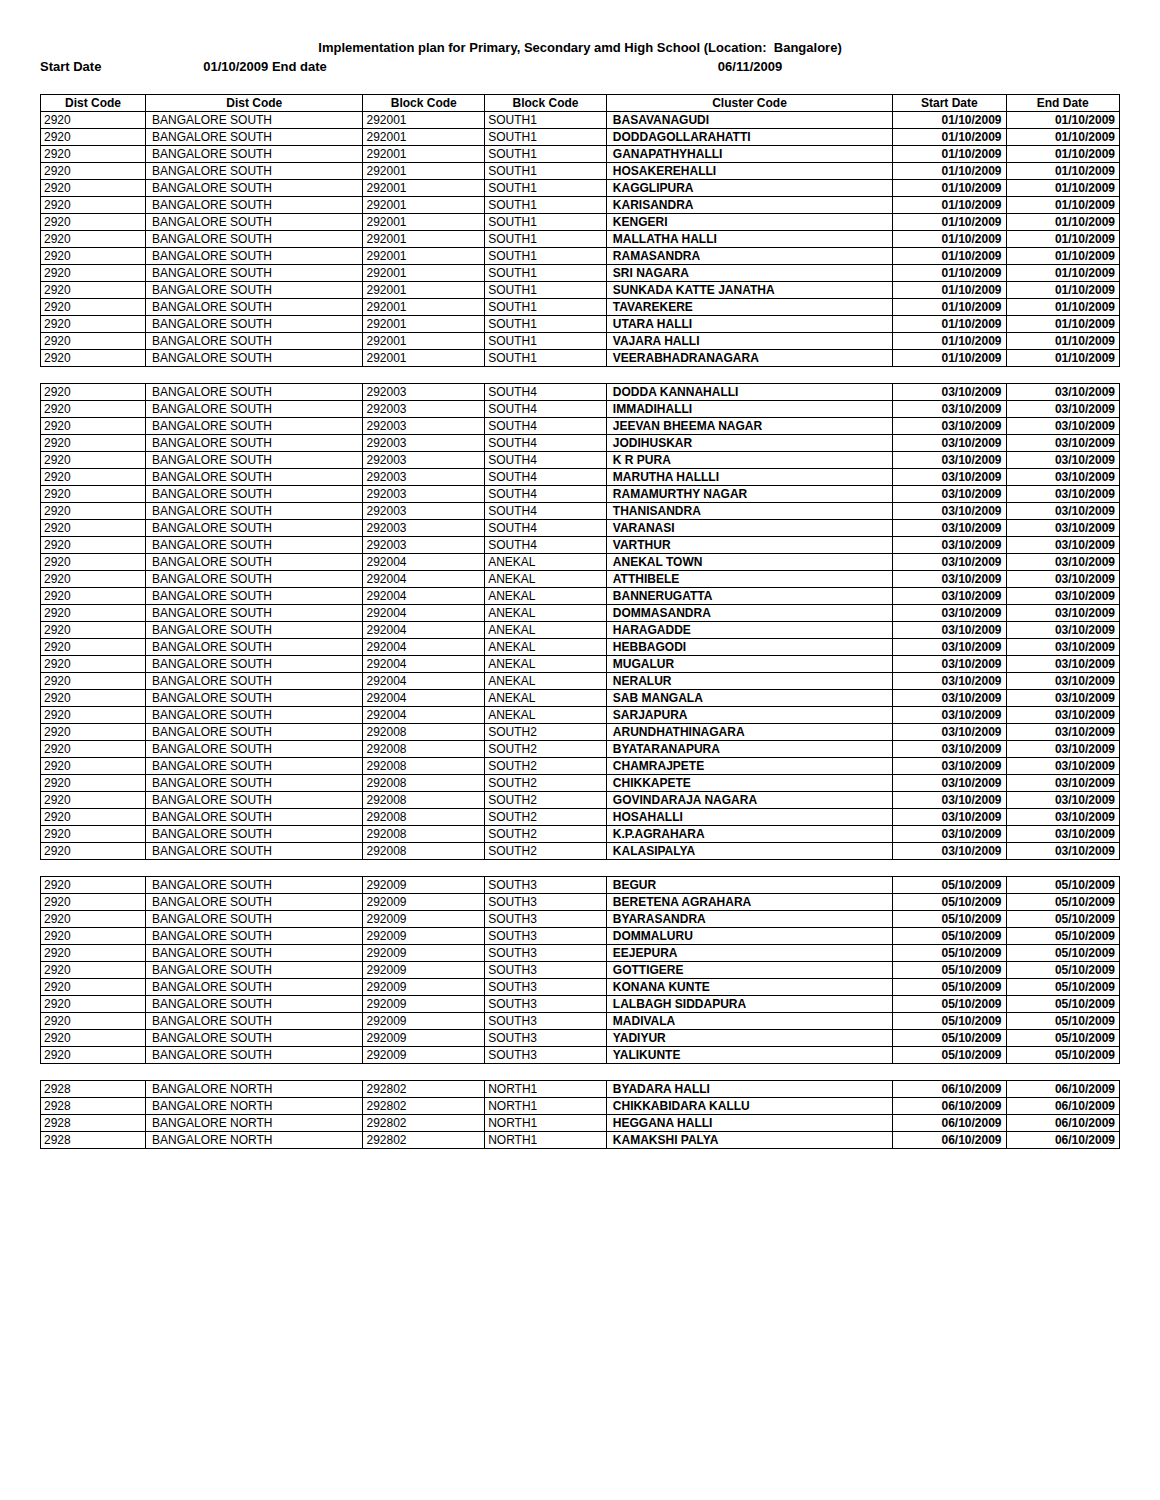Implementation plan for Primary, Secondary amd High School (Location: Bangalore)
Start Date
01/10/2009 End date
06/11/2009
| Dist Code | Dist Code | Block Code | Block Code | Cluster Code | Start Date | End Date |
| --- | --- | --- | --- | --- | --- | --- |
| 2920 | BANGALORE SOUTH | 292001 | SOUTH1 | BASAVANAGUDI | 01/10/2009 | 01/10/2009 |
| 2920 | BANGALORE SOUTH | 292001 | SOUTH1 | DODDAGOLLARAHATTI | 01/10/2009 | 01/10/2009 |
| 2920 | BANGALORE SOUTH | 292001 | SOUTH1 | GANAPATHYHALLI | 01/10/2009 | 01/10/2009 |
| 2920 | BANGALORE SOUTH | 292001 | SOUTH1 | HOSAKEREHALLI | 01/10/2009 | 01/10/2009 |
| 2920 | BANGALORE SOUTH | 292001 | SOUTH1 | KAGGLIPURA | 01/10/2009 | 01/10/2009 |
| 2920 | BANGALORE SOUTH | 292001 | SOUTH1 | KARISANDRA | 01/10/2009 | 01/10/2009 |
| 2920 | BANGALORE SOUTH | 292001 | SOUTH1 | KENGERI | 01/10/2009 | 01/10/2009 |
| 2920 | BANGALORE SOUTH | 292001 | SOUTH1 | MALLATHA HALLI | 01/10/2009 | 01/10/2009 |
| 2920 | BANGALORE SOUTH | 292001 | SOUTH1 | RAMASANDRA | 01/10/2009 | 01/10/2009 |
| 2920 | BANGALORE SOUTH | 292001 | SOUTH1 | SRI NAGARA | 01/10/2009 | 01/10/2009 |
| 2920 | BANGALORE SOUTH | 292001 | SOUTH1 | SUNKADA KATTE JANATHA | 01/10/2009 | 01/10/2009 |
| 2920 | BANGALORE SOUTH | 292001 | SOUTH1 | TAVAREKERE | 01/10/2009 | 01/10/2009 |
| 2920 | BANGALORE SOUTH | 292001 | SOUTH1 | UTARA HALLI | 01/10/2009 | 01/10/2009 |
| 2920 | BANGALORE SOUTH | 292001 | SOUTH1 | VAJARA HALLI | 01/10/2009 | 01/10/2009 |
| 2920 | BANGALORE SOUTH | 292001 | SOUTH1 | VEERABHADRANAGARA | 01/10/2009 | 01/10/2009 |
| 2920 | BANGALORE SOUTH | 292003 | SOUTH4 | DODDA KANNAHALLI | 03/10/2009 | 03/10/2009 |
| 2920 | BANGALORE SOUTH | 292003 | SOUTH4 | IMMADIHALLI | 03/10/2009 | 03/10/2009 |
| 2920 | BANGALORE SOUTH | 292003 | SOUTH4 | JEEVAN BHEEMA NAGAR | 03/10/2009 | 03/10/2009 |
| 2920 | BANGALORE SOUTH | 292003 | SOUTH4 | JODIHUSKAR | 03/10/2009 | 03/10/2009 |
| 2920 | BANGALORE SOUTH | 292003 | SOUTH4 | K R PURA | 03/10/2009 | 03/10/2009 |
| 2920 | BANGALORE SOUTH | 292003 | SOUTH4 | MARUTHA HALLLI | 03/10/2009 | 03/10/2009 |
| 2920 | BANGALORE SOUTH | 292003 | SOUTH4 | RAMAMURTHY NAGAR | 03/10/2009 | 03/10/2009 |
| 2920 | BANGALORE SOUTH | 292003 | SOUTH4 | THANISANDRA | 03/10/2009 | 03/10/2009 |
| 2920 | BANGALORE SOUTH | 292003 | SOUTH4 | VARANASI | 03/10/2009 | 03/10/2009 |
| 2920 | BANGALORE SOUTH | 292003 | SOUTH4 | VARTHUR | 03/10/2009 | 03/10/2009 |
| 2920 | BANGALORE SOUTH | 292004 | ANEKAL | ANEKAL TOWN | 03/10/2009 | 03/10/2009 |
| 2920 | BANGALORE SOUTH | 292004 | ANEKAL | ATTHIBELE | 03/10/2009 | 03/10/2009 |
| 2920 | BANGALORE SOUTH | 292004 | ANEKAL | BANNERUGATTA | 03/10/2009 | 03/10/2009 |
| 2920 | BANGALORE SOUTH | 292004 | ANEKAL | DOMMASANDRA | 03/10/2009 | 03/10/2009 |
| 2920 | BANGALORE SOUTH | 292004 | ANEKAL | HARAGADDE | 03/10/2009 | 03/10/2009 |
| 2920 | BANGALORE SOUTH | 292004 | ANEKAL | HEBBAGODI | 03/10/2009 | 03/10/2009 |
| 2920 | BANGALORE SOUTH | 292004 | ANEKAL | MUGALUR | 03/10/2009 | 03/10/2009 |
| 2920 | BANGALORE SOUTH | 292004 | ANEKAL | NERALUR | 03/10/2009 | 03/10/2009 |
| 2920 | BANGALORE SOUTH | 292004 | ANEKAL | SAB MANGALA | 03/10/2009 | 03/10/2009 |
| 2920 | BANGALORE SOUTH | 292004 | ANEKAL | SARJAPURA | 03/10/2009 | 03/10/2009 |
| 2920 | BANGALORE SOUTH | 292008 | SOUTH2 | ARUNDHATHINAGARA | 03/10/2009 | 03/10/2009 |
| 2920 | BANGALORE SOUTH | 292008 | SOUTH2 | BYATARANAPURA | 03/10/2009 | 03/10/2009 |
| 2920 | BANGALORE SOUTH | 292008 | SOUTH2 | CHAMRAJPETE | 03/10/2009 | 03/10/2009 |
| 2920 | BANGALORE SOUTH | 292008 | SOUTH2 | CHIKKAPETE | 03/10/2009 | 03/10/2009 |
| 2920 | BANGALORE SOUTH | 292008 | SOUTH2 | GOVINDARAJA NAGARA | 03/10/2009 | 03/10/2009 |
| 2920 | BANGALORE SOUTH | 292008 | SOUTH2 | HOSAHALLI | 03/10/2009 | 03/10/2009 |
| 2920 | BANGALORE SOUTH | 292008 | SOUTH2 | K.P.AGRAHARA | 03/10/2009 | 03/10/2009 |
| 2920 | BANGALORE SOUTH | 292008 | SOUTH2 | KALASIPALYA | 03/10/2009 | 03/10/2009 |
| 2920 | BANGALORE SOUTH | 292009 | SOUTH3 | BEGUR | 05/10/2009 | 05/10/2009 |
| 2920 | BANGALORE SOUTH | 292009 | SOUTH3 | BERETENA AGRAHARA | 05/10/2009 | 05/10/2009 |
| 2920 | BANGALORE SOUTH | 292009 | SOUTH3 | BYARASANDRA | 05/10/2009 | 05/10/2009 |
| 2920 | BANGALORE SOUTH | 292009 | SOUTH3 | DOMMALURU | 05/10/2009 | 05/10/2009 |
| 2920 | BANGALORE SOUTH | 292009 | SOUTH3 | EEJEPURA | 05/10/2009 | 05/10/2009 |
| 2920 | BANGALORE SOUTH | 292009 | SOUTH3 | GOTTIGERE | 05/10/2009 | 05/10/2009 |
| 2920 | BANGALORE SOUTH | 292009 | SOUTH3 | KONANA KUNTE | 05/10/2009 | 05/10/2009 |
| 2920 | BANGALORE SOUTH | 292009 | SOUTH3 | LALBAGH SIDDAPURA | 05/10/2009 | 05/10/2009 |
| 2920 | BANGALORE SOUTH | 292009 | SOUTH3 | MADIVALA | 05/10/2009 | 05/10/2009 |
| 2920 | BANGALORE SOUTH | 292009 | SOUTH3 | YADIYUR | 05/10/2009 | 05/10/2009 |
| 2920 | BANGALORE SOUTH | 292009 | SOUTH3 | YALIKUNTE | 05/10/2009 | 05/10/2009 |
| 2928 | BANGALORE NORTH | 292802 | NORTH1 | BYADARA HALLI | 06/10/2009 | 06/10/2009 |
| 2928 | BANGALORE NORTH | 292802 | NORTH1 | CHIKKABIDARA KALLU | 06/10/2009 | 06/10/2009 |
| 2928 | BANGALORE NORTH | 292802 | NORTH1 | HEGGANA HALLI | 06/10/2009 | 06/10/2009 |
| 2928 | BANGALORE NORTH | 292802 | NORTH1 | KAMAKSHI PALYA | 06/10/2009 | 06/10/2009 |